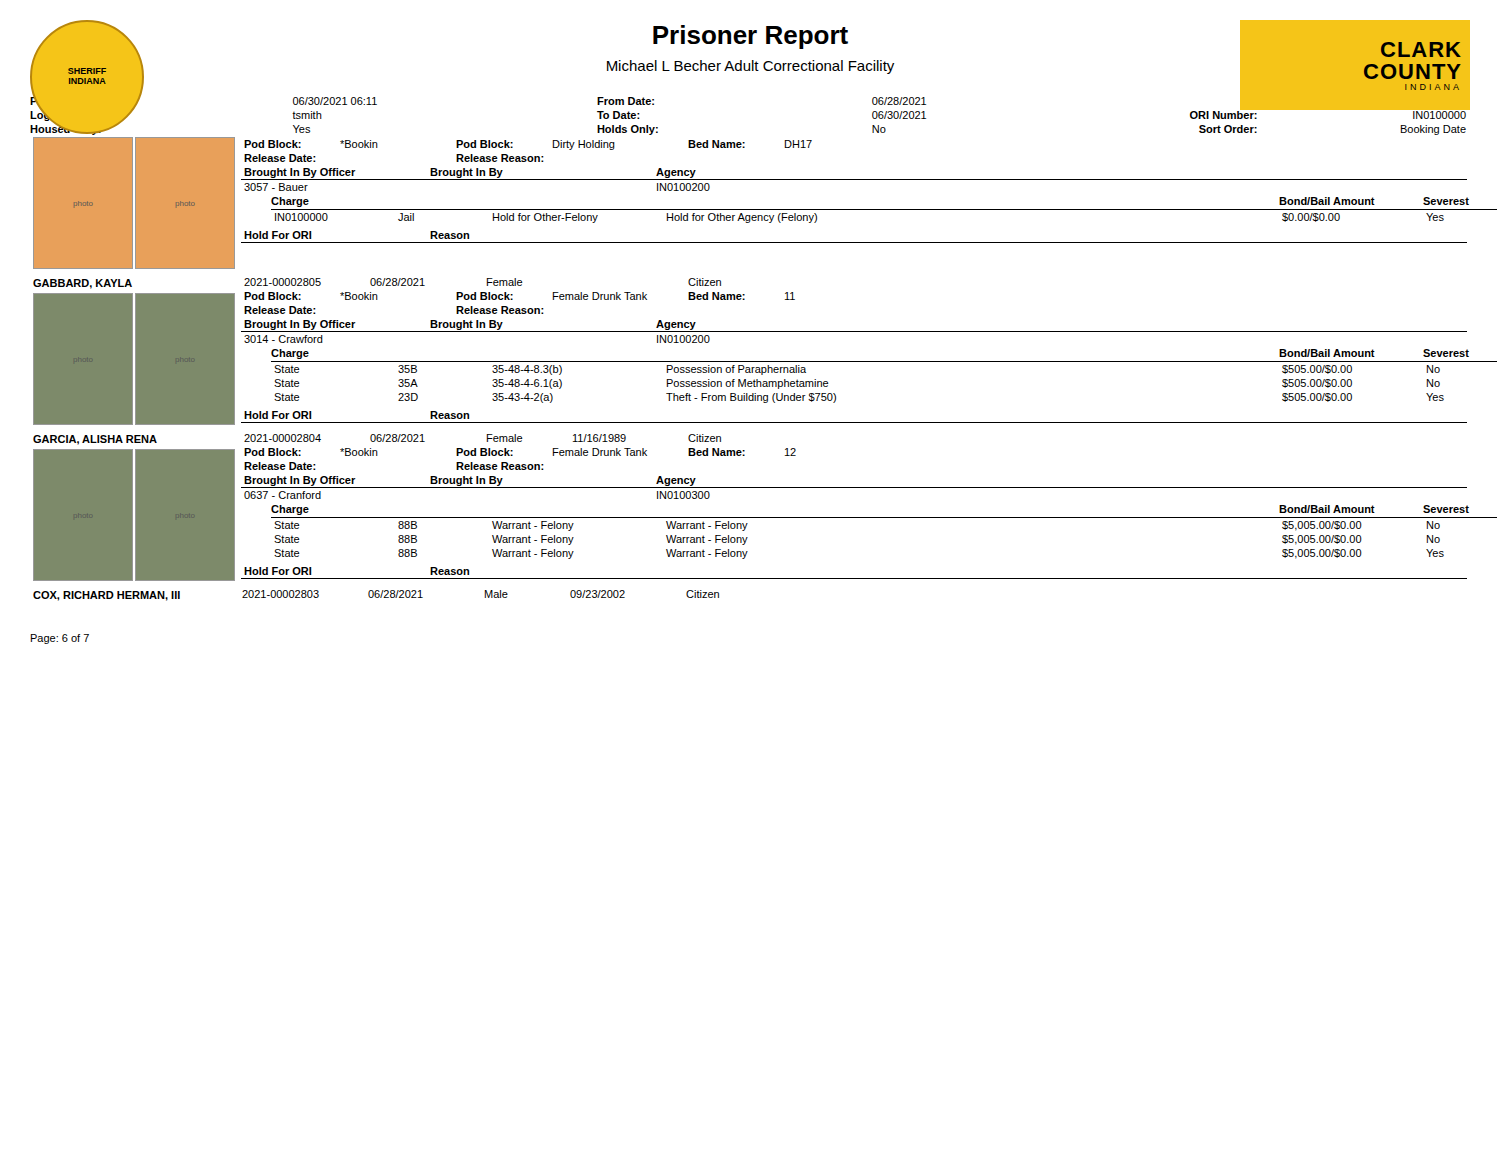SHERIFF
INDIANA
CLARK
COUNTYINDIANA
Prisoner Report
Michael L Becher Adult Correctional Facility
| Print Date/Time: | 06/30/2021 06:11 | From Date: | 06/28/2021 | Clark County Sheriff's Office |
| Login ID: | tsmith | To Date: | 06/30/2021 | ORI Number: | IN0100000 |
| Housed Only: | Yes | Holds Only: | No | Sort Order: | Booking Date |
| photo photo | / Pod Block: / *Bookin / Pod Block: / Dirty Holding / Bed Name: / DH17 / / Release Date: / / Release Reason: / / / Brought In By Officer / Brought In By / Agency / / 3057 - Bauer / / IN0100200 / / Charge / / / / Bond/Bail Amount / Severest / / --- / --- / --- / --- / --- / --- / / IN0100000 / Jail / Hold for Other-Felony / Hold for Other Agency (Felony) / $0.00/$0.00 / Yes / / Hold For ORI / Reason / |
| GABBARD, KAYLA photo photo | / 2021-00002805 / 06/28/2021 / Female / / Citizen / / Pod Block: / *Bookin / Pod Block: / Female Drunk Tank / Bed Name: / 11 / / Release Date: / / Release Reason: / / / Brought In By Officer / Brought In By / Agency / / 3014 - Crawford / / IN0100200 / / Charge / / / / Bond/Bail Amount / Severest / / --- / --- / --- / --- / --- / --- / / State / 35B / 35-48-4-8.3(b) / Possession of Paraphernalia / $505.00/$0.00 / No / / State / 35A / 35-48-4-6.1(a) / Possession of Methamphetamine / $505.00/$0.00 / No / / State / 23D / 35-43-4-2(a) / Theft - From Building (Under $750) / $505.00/$0.00 / Yes / / Hold For ORI / Reason / |
| GARCIA, ALISHA RENA photo photo | / 2021-00002804 / 06/28/2021 / Female / 11/16/1989 / Citizen / / Pod Block: / *Bookin / Pod Block: / Female Drunk Tank / Bed Name: / 12 / / Release Date: / / Release Reason: / / / Brought In By Officer / Brought In By / Agency / / 0637 - Cranford / / IN0100300 / / Charge / / / / Bond/Bail Amount / Severest / / --- / --- / --- / --- / --- / --- / / State / 88B / Warrant - Felony / Warrant - Felony / $5,005.00/$0.00 / No / / State / 88B / Warrant - Felony / Warrant - Felony / $5,005.00/$0.00 / No / / State / 88B / Warrant - Felony / Warrant - Felony / $5,005.00/$0.00 / Yes / / Hold For ORI / Reason / |
| COX, RICHARD HERMAN, III | / 2021-00002803 / 06/28/2021 / Male / 09/23/2002 / Citizen / |
Page: 6 of 7